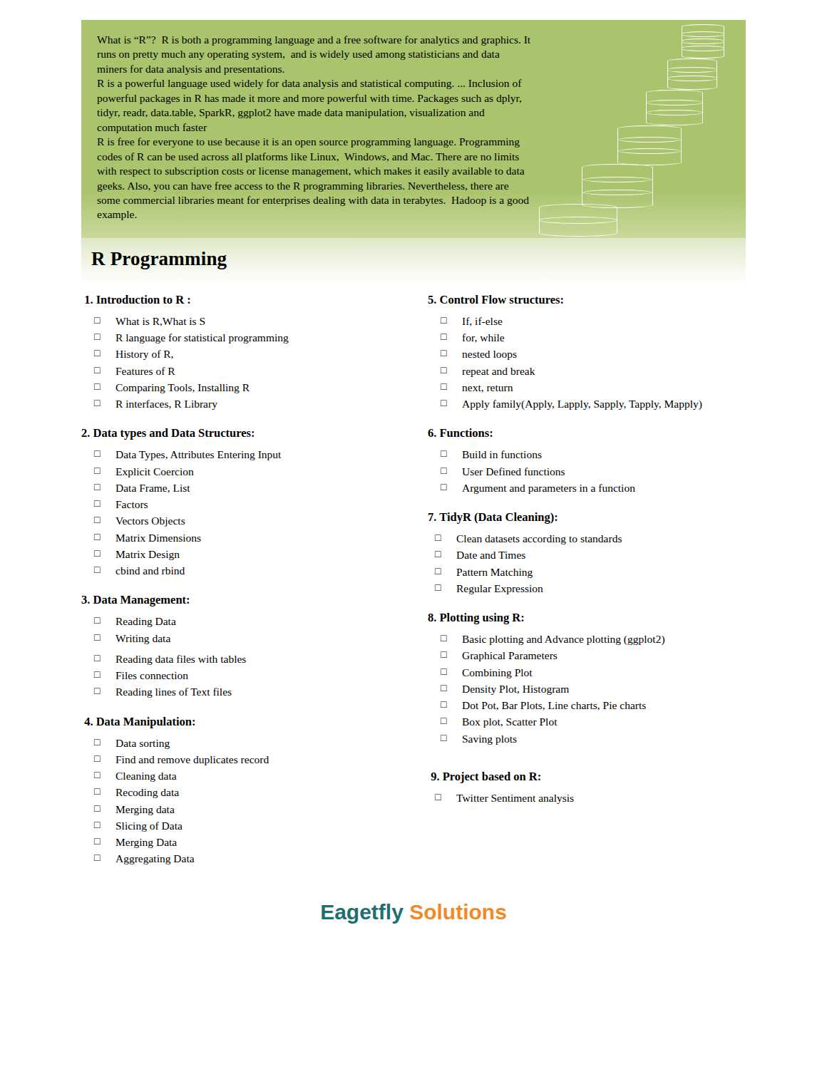What is “R”? R is both a programming language and a free software for analytics and graphics. It runs on pretty much any operating system, and is widely used among statisticians and data miners for data analysis and presentations.
R is a powerful language used widely for data analysis and statistical computing. ... Inclusion of powerful packages in R has made it more and more powerful with time. Packages such as dplyr, tidyr, readr, data.table, SparkR, ggplot2 have made data manipulation, visualization and computation much faster
R is free for everyone to use because it is an open source programming language. Programming codes of R can be used across all platforms like Linux, Windows, and Mac. There are no limits with respect to subscription costs or license management, which makes it easily available to data geeks. Also, you can have free access to the R programming libraries. Nevertheless, there are some commercial libraries meant for enterprises dealing with data in terabytes. Hadoop is a good example.
R Programming
1. Introduction to R :
What is R,What is S
R language for statistical programming
History of R,
Features of R
Comparing Tools, Installing R
R interfaces, R Library
2. Data types and Data Structures:
Data Types, Attributes Entering Input
Explicit Coercion
Data Frame, List
Factors
Vectors Objects
Matrix Dimensions
Matrix Design
cbind and rbind
3. Data Management:
Reading Data
Writing data
Reading data files with tables
Files connection
Reading lines of Text files
4. Data Manipulation:
Data sorting
Find and remove duplicates record
Cleaning data
Recoding data
Merging data
Slicing of Data
Merging Data
Aggregating Data
5. Control Flow structures:
If, if-else
for, while
nested loops
repeat and break
next, return
Apply family(Apply, Lapply, Sapply, Tapply, Mapply)
6. Functions:
Build in functions
User Defined functions
Argument and parameters in a function
7. TidyR (Data Cleaning):
Clean datasets according to standards
Date and Times
Pattern Matching
Regular Expression
8. Plotting using R:
Basic plotting and Advance plotting (ggplot2)
Graphical Parameters
Combining Plot
Density Plot, Histogram
Dot Pot, Bar Plots, Line charts, Pie charts
Box plot, Scatter Plot
Saving plots
9. Project based on R:
Twitter Sentiment analysis
Eagetfly Solutions